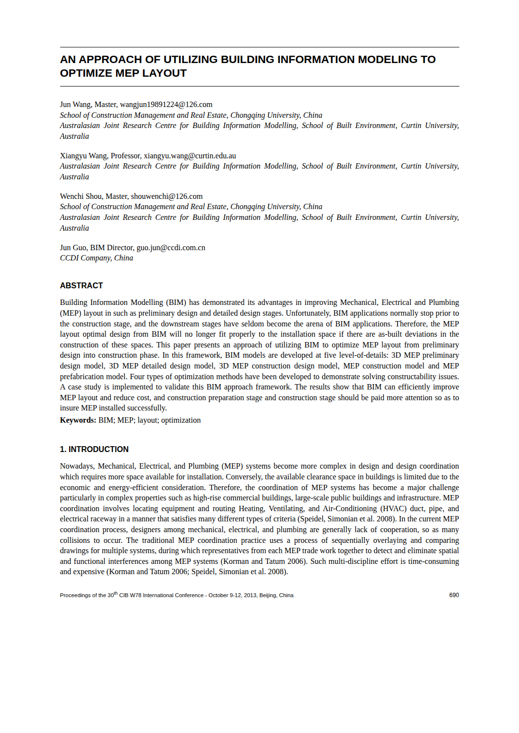An Approach of Utilizing Building Information Modeling to Optimize MEP Layout
Jun Wang, Master, wangjun19891224@126.com
School of Construction Management and Real Estate, Chongqing University, China
Australasian Joint Research Centre for Building Information Modelling, School of Built Environment, Curtin University, Australia
Xiangyu Wang, Professor, xiangyu.wang@curtin.edu.au
Australasian Joint Research Centre for Building Information Modelling, School of Built Environment, Curtin University, Australia
Wenchi Shou, Master, shouwenchi@126.com
School of Construction Management and Real Estate, Chongqing University, China
Australasian Joint Research Centre for Building Information Modelling, School of Built Environment, Curtin University, Australia
Jun Guo, BIM Director, guo.jun@ccdi.com.cn
CCDI Company, China
Abstract
Building Information Modelling (BIM) has demonstrated its advantages in improving Mechanical, Electrical and Plumbing (MEP) layout in such as preliminary design and detailed design stages. Unfortunately, BIM applications normally stop prior to the construction stage, and the downstream stages have seldom become the arena of BIM applications. Therefore, the MEP layout optimal design from BIM will no longer fit properly to the installation space if there are as-built deviations in the construction of these spaces. This paper presents an approach of utilizing BIM to optimize MEP layout from preliminary design into construction phase. In this framework, BIM models are developed at five level-of-details: 3D MEP preliminary design model, 3D MEP detailed design model, 3D MEP construction design model, MEP construction model and MEP prefabrication model. Four types of optimization methods have been developed to demonstrate solving constructability issues. A case study is implemented to validate this BIM approach framework. The results show that BIM can efficiently improve MEP layout and reduce cost, and construction preparation stage and construction stage should be paid more attention so as to insure MEP installed successfully.
Keywords: BIM; MEP; layout; optimization
1. Introduction
Nowadays, Mechanical, Electrical, and Plumbing (MEP) systems become more complex in design and design coordination which requires more space available for installation. Conversely, the available clearance space in buildings is limited due to the economic and energy-efficient consideration. Therefore, the coordination of MEP systems has become a major challenge particularly in complex properties such as high-rise commercial buildings, large-scale public buildings and infrastructure. MEP coordination involves locating equipment and routing Heating, Ventilating, and Air-Conditioning (HVAC) duct, pipe, and electrical raceway in a manner that satisfies many different types of criteria (Speidel, Simonian et al. 2008). In the current MEP coordination process, designers among mechanical, electrical, and plumbing are generally lack of cooperation, so as many collisions to occur. The traditional MEP coordination practice uses a process of sequentially overlaying and comparing drawings for multiple systems, during which representatives from each MEP trade work together to detect and eliminate spatial and functional interferences among MEP systems (Korman and Tatum 2006). Such multi-discipline effort is time-consuming and expensive (Korman and Tatum 2006; Speidel, Simonian et al. 2008).
Proceedings of the 30th CIB W78 International Conference - October 9-12, 2013, Beijing, China 690